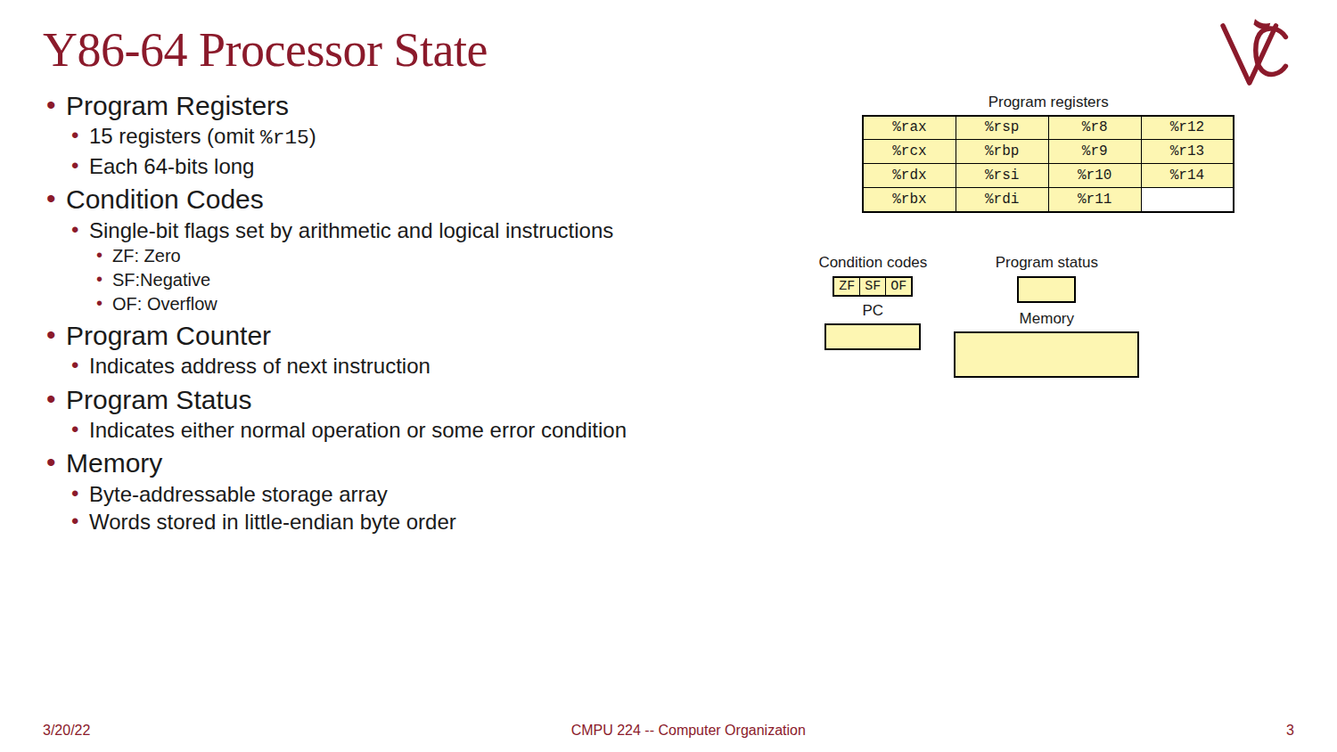Y86-64 Processor State
Program Registers
15 registers (omit %r15)
Each 64-bits long
Condition Codes
Single-bit flags set by arithmetic and logical instructions
ZF: Zero
SF:Negative
OF: Overflow
Program Counter
Indicates address of next instruction
Program Status
Indicates either normal operation or some error condition
Memory
Byte-addressable storage array
Words stored in little-endian byte order
Program registers
| %rax | %rsp | %r8 | %r12 |
| %rcx | %rbp | %r9 | %r13 |
| %rdx | %rsi | %r10 | %r14 |
| %rbx | %rdi | %r11 | |
Condition codes
ZF SF OF
PC
Program status
Memory
3/20/22
CMPU 224 -- Computer Organization
3